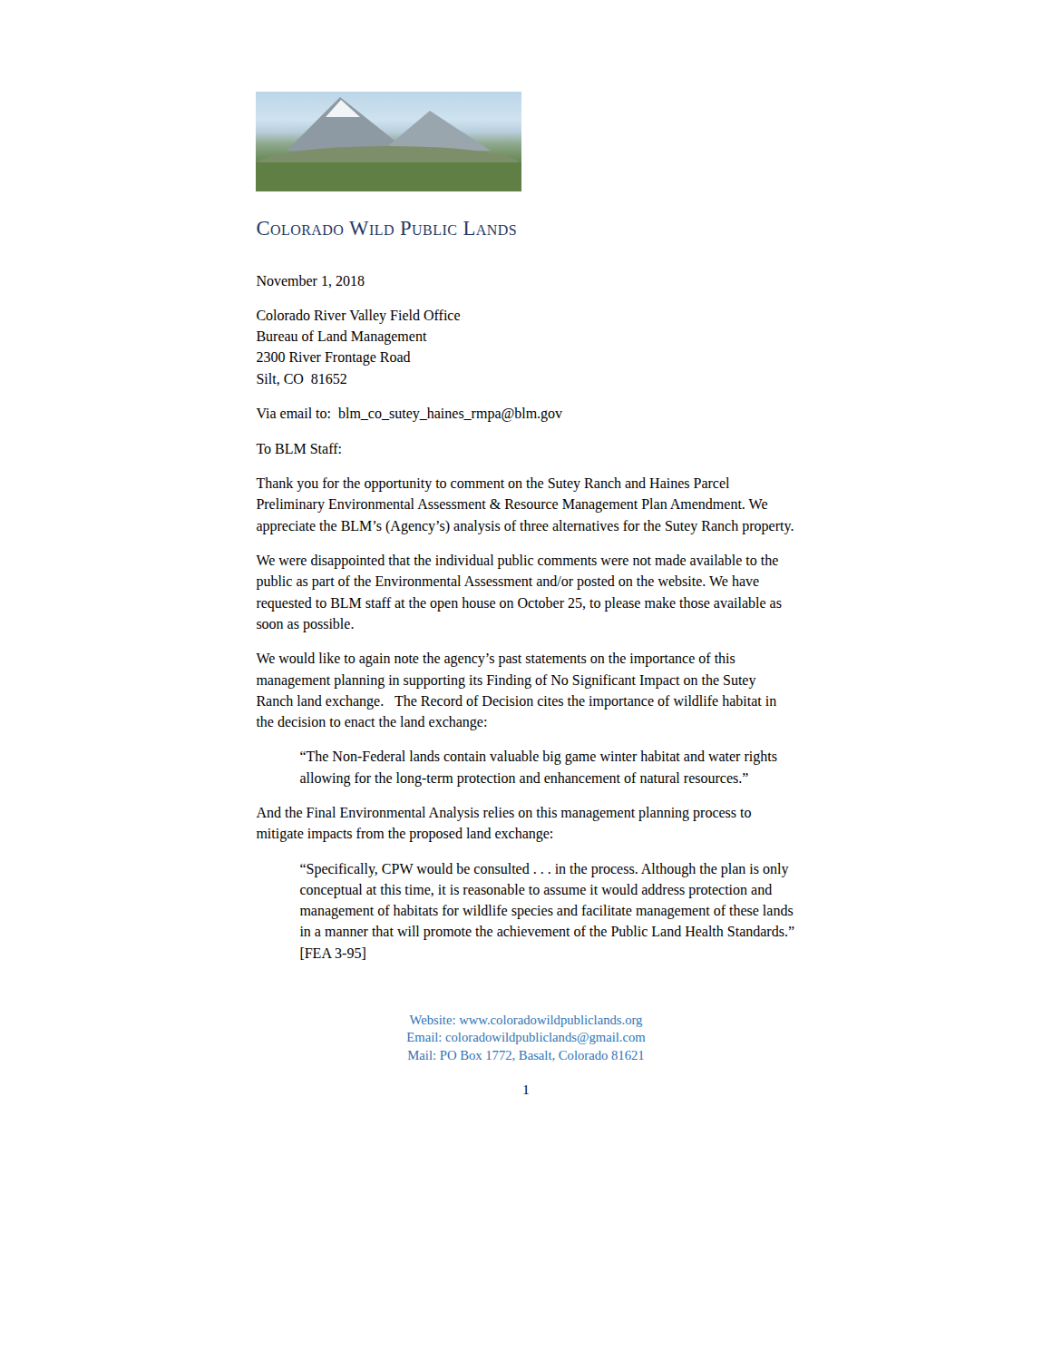Colorado Wild Public Lands
November 1, 2018
Colorado River Valley Field Office
Bureau of Land Management
2300 River Frontage Road
Silt, CO 81652
Via email to: blm_co_sutey_haines_rmpa@blm.gov
To BLM Staff:
Thank you for the opportunity to comment on the Sutey Ranch and Haines Parcel Preliminary Environmental Assessment & Resource Management Plan Amendment. We appreciate the BLM’s (Agency’s) analysis of three alternatives for the Sutey Ranch property.
We were disappointed that the individual public comments were not made available to the public as part of the Environmental Assessment and/or posted on the website. We have requested to BLM staff at the open house on October 25, to please make those available as soon as possible.
We would like to again note the agency’s past statements on the importance of this management planning in supporting its Finding of No Significant Impact on the Sutey Ranch land exchange. The Record of Decision cites the importance of wildlife habitat in the decision to enact the land exchange:
“The Non-Federal lands contain valuable big game winter habitat and water rights allowing for the long-term protection and enhancement of natural resources.”
And the Final Environmental Analysis relies on this management planning process to mitigate impacts from the proposed land exchange:
“Specifically, CPW would be consulted . . . in the process. Although the plan is only conceptual at this time, it is reasonable to assume it would address protection and management of habitats for wildlife species and facilitate management of these lands in a manner that will promote the achievement of the Public Land Health Standards.” [FEA 3-95]
Website: www.coloradowildpubliclands.org
Email: coloradowildpubliclands@gmail.com
Mail: PO Box 1772, Basalt, Colorado 81621
1